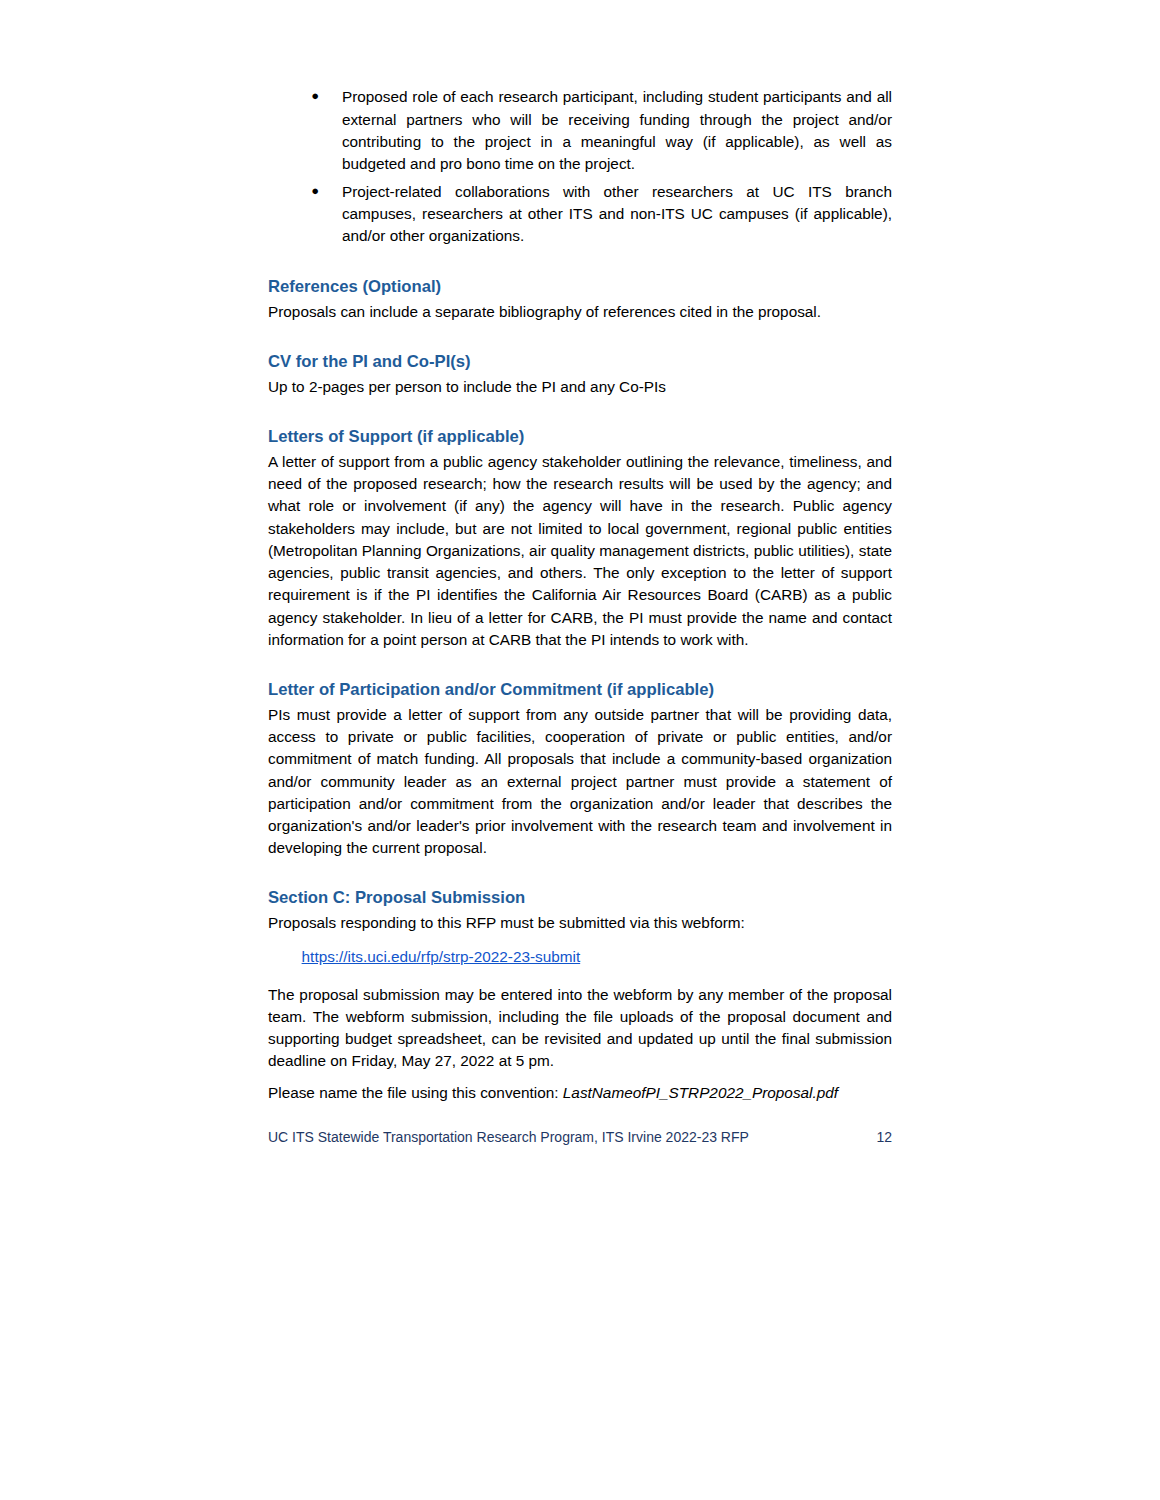Proposed role of each research participant, including student participants and all external partners who will be receiving funding through the project and/or contributing to the project in a meaningful way (if applicable), as well as budgeted and pro bono time on the project.
Project-related collaborations with other researchers at UC ITS branch campuses, researchers at other ITS and non-ITS UC campuses (if applicable), and/or other organizations.
References (Optional)
Proposals can include a separate bibliography of references cited in the proposal.
CV for the PI and Co-PI(s)
Up to 2-pages per person to include the PI and any Co-PIs
Letters of Support (if applicable)
A letter of support from a public agency stakeholder outlining the relevance, timeliness, and need of the proposed research; how the research results will be used by the agency; and what role or involvement (if any) the agency will have in the research. Public agency stakeholders may include, but are not limited to local government, regional public entities (Metropolitan Planning Organizations, air quality management districts, public utilities), state agencies, public transit agencies, and others. The only exception to the letter of support requirement is if the PI identifies the California Air Resources Board (CARB) as a public agency stakeholder. In lieu of a letter for CARB, the PI must provide the name and contact information for a point person at CARB that the PI intends to work with.
Letter of Participation and/or Commitment (if applicable)
PIs must provide a letter of support from any outside partner that will be providing data, access to private or public facilities, cooperation of private or public entities, and/or commitment of match funding. All proposals that include a community-based organization and/or community leader as an external project partner must provide a statement of participation and/or commitment from the organization and/or leader that describes the organization's and/or leader's prior involvement with the research team and involvement in developing the current proposal.
Section C: Proposal Submission
Proposals responding to this RFP must be submitted via this webform:
https://its.uci.edu/rfp/strp-2022-23-submit
The proposal submission may be entered into the webform by any member of the proposal team. The webform submission, including the file uploads of the proposal document and supporting budget spreadsheet, can be revisited and updated up until the final submission deadline on Friday, May 27, 2022 at 5 pm.
Please name the file using this convention: LastNameofPI_STRP2022_Proposal.pdf
UC ITS Statewide Transportation Research Program, ITS Irvine 2022-23 RFP 12